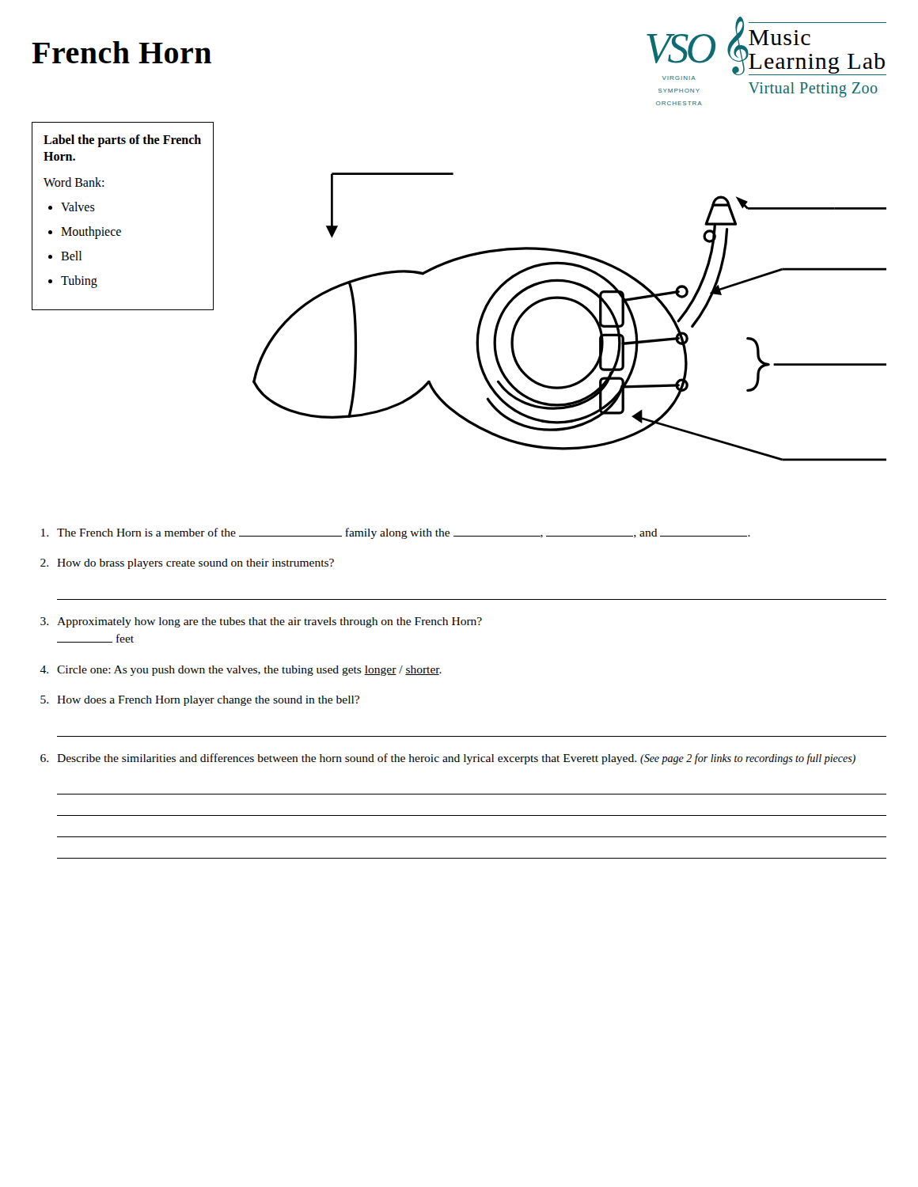French Horn
VSO Virginia
Symphony
Orchestra
𝄞
Music
Learning Lab
Virtual Petting Zoo
Label the parts of the French Horn.
Word Bank:
Valves
Mouthpiece
Bell
Tubing
The French Horn is a member of the family along with the , , and .
How do brass players create sound on their instruments?
Approximately how long are the tubes that the air travels through on the French Horn?
feet
Circle one: As you push down the valves, the tubing used gets longer / shorter.
How does a French Horn player change the sound in the bell?
Describe the similarities and differences between the horn sound of the heroic and lyrical excerpts that Everett played. (See page 2 for links to recordings to full pieces)